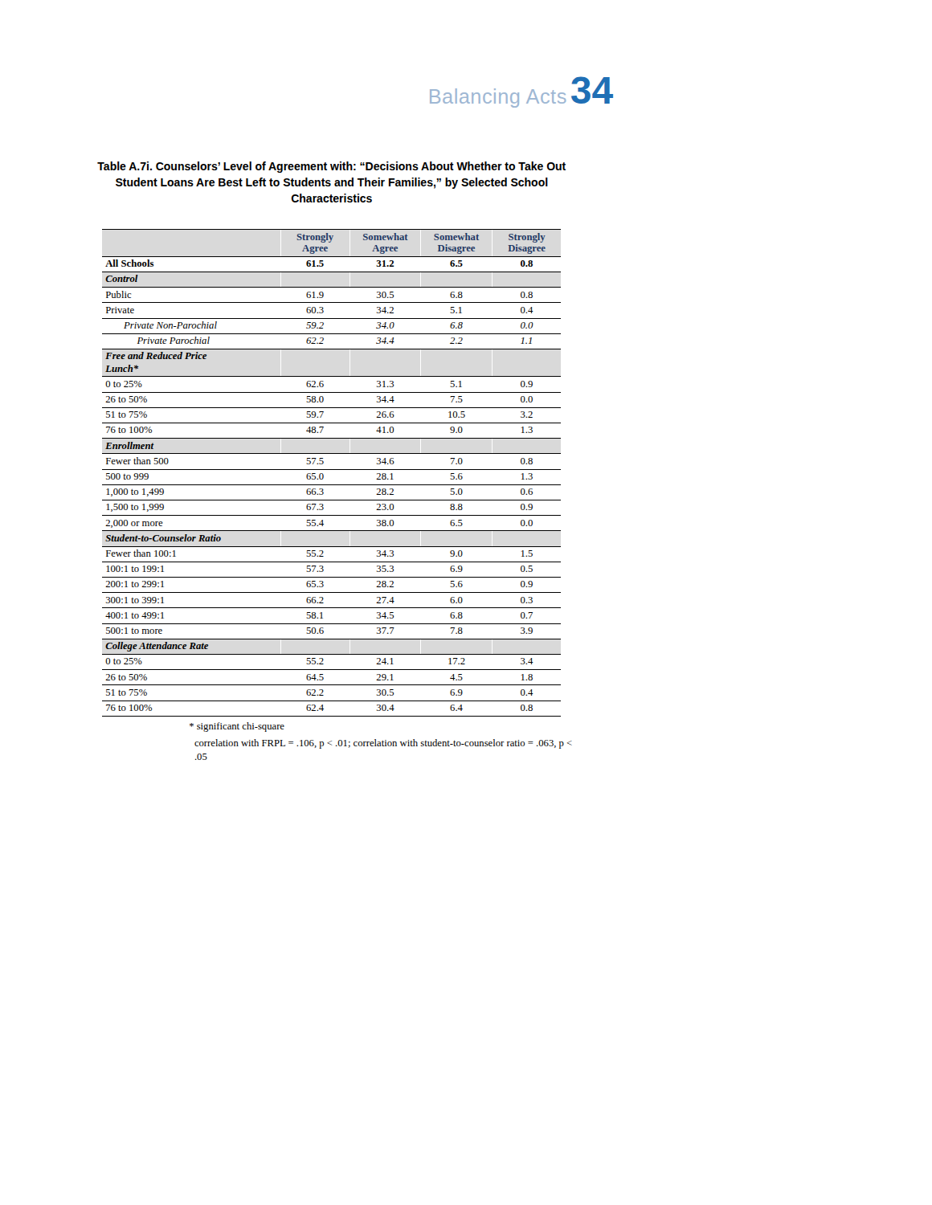Balancing Acts 34
Table A.7i. Counselors’ Level of Agreement with: “Decisions About Whether to Take Out
Student Loans Are Best Left to Students and Their Families,” by Selected School
Characteristics
| | Strongly Agree | Somewhat Agree | Somewhat Disagree | Strongly Disagree |
| --- | --- | --- | --- | --- |
| All Schools | 61.5 | 31.2 | 6.5 | 0.8 |
| Control | | | | |
| Public | 61.9 | 30.5 | 6.8 | 0.8 |
| Private | 60.3 | 34.2 | 5.1 | 0.4 |
| Private Non-Parochial | 59.2 | 34.0 | 6.8 | 0.0 |
| Private Parochial | 62.2 | 34.4 | 2.2 | 1.1 |
| Free and Reduced Price Lunch* | | | | |
| 0 to 25% | 62.6 | 31.3 | 5.1 | 0.9 |
| 26 to 50% | 58.0 | 34.4 | 7.5 | 0.0 |
| 51 to 75% | 59.7 | 26.6 | 10.5 | 3.2 |
| 76 to 100% | 48.7 | 41.0 | 9.0 | 1.3 |
| Enrollment | | | | |
| Fewer than 500 | 57.5 | 34.6 | 7.0 | 0.8 |
| 500 to 999 | 65.0 | 28.1 | 5.6 | 1.3 |
| 1,000 to 1,499 | 66.3 | 28.2 | 5.0 | 0.6 |
| 1,500 to 1,999 | 67.3 | 23.0 | 8.8 | 0.9 |
| 2,000 or more | 55.4 | 38.0 | 6.5 | 0.0 |
| Student-to-Counselor Ratio | | | | |
| Fewer than 100:1 | 55.2 | 34.3 | 9.0 | 1.5 |
| 100:1 to 199:1 | 57.3 | 35.3 | 6.9 | 0.5 |
| 200:1 to 299:1 | 65.3 | 28.2 | 5.6 | 0.9 |
| 300:1 to 399:1 | 66.2 | 27.4 | 6.0 | 0.3 |
| 400:1 to 499:1 | 58.1 | 34.5 | 6.8 | 0.7 |
| 500:1 to more | 50.6 | 37.7 | 7.8 | 3.9 |
| College Attendance Rate | | | | |
| 0 to 25% | 55.2 | 24.1 | 17.2 | 3.4 |
| 26 to 50% | 64.5 | 29.1 | 4.5 | 1.8 |
| 51 to 75% | 62.2 | 30.5 | 6.9 | 0.4 |
| 76 to 100% | 62.4 | 30.4 | 6.4 | 0.8 |
* significant chi-square
correlation with FRPL = .106, p < .01; correlation with student-to-counselor ratio = .063, p < .05